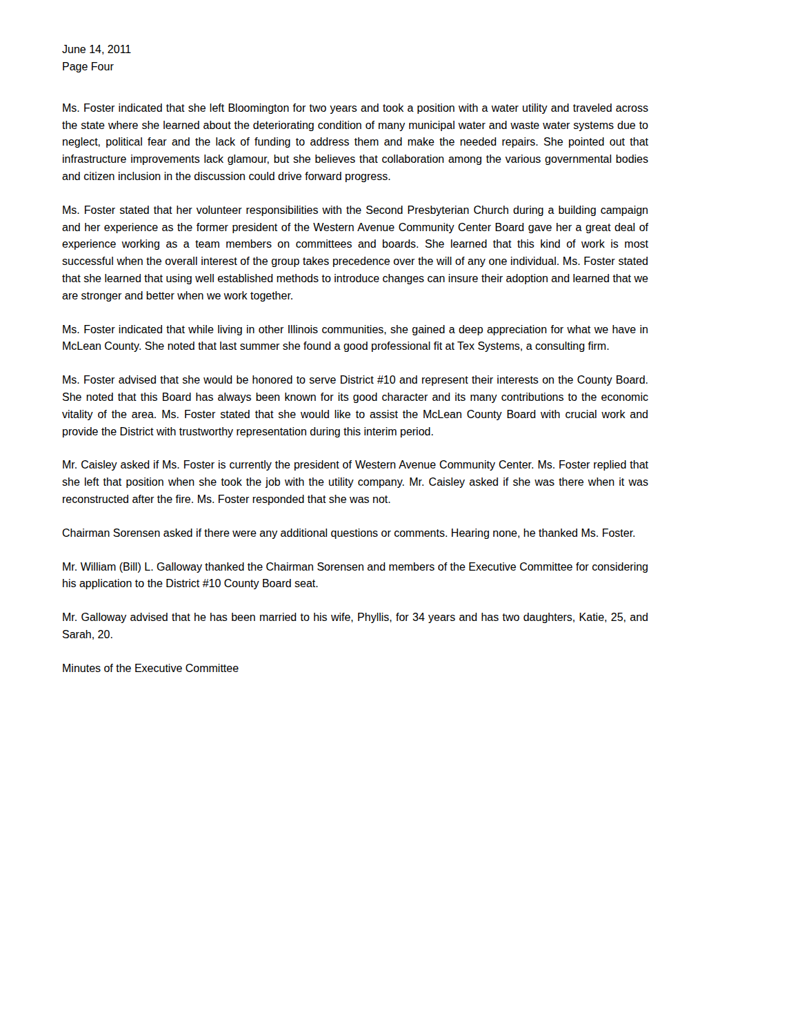June 14, 2011
Page Four
Ms. Foster indicated that she left Bloomington for two years and took a position with a water utility and traveled across the state where she learned about the deteriorating condition of many municipal water and waste water systems due to neglect, political fear and the lack of funding to address them and make the needed repairs. She pointed out that infrastructure improvements lack glamour, but she believes that collaboration among the various governmental bodies and citizen inclusion in the discussion could drive forward progress.
Ms. Foster stated that her volunteer responsibilities with the Second Presbyterian Church during a building campaign and her experience as the former president of the Western Avenue Community Center Board gave her a great deal of experience working as a team members on committees and boards. She learned that this kind of work is most successful when the overall interest of the group takes precedence over the will of any one individual. Ms. Foster stated that she learned that using well established methods to introduce changes can insure their adoption and learned that we are stronger and better when we work together.
Ms. Foster indicated that while living in other Illinois communities, she gained a deep appreciation for what we have in McLean County. She noted that last summer she found a good professional fit at Tex Systems, a consulting firm.
Ms. Foster advised that she would be honored to serve District #10 and represent their interests on the County Board. She noted that this Board has always been known for its good character and its many contributions to the economic vitality of the area. Ms. Foster stated that she would like to assist the McLean County Board with crucial work and provide the District with trustworthy representation during this interim period.
Mr. Caisley asked if Ms. Foster is currently the president of Western Avenue Community Center. Ms. Foster replied that she left that position when she took the job with the utility company. Mr. Caisley asked if she was there when it was reconstructed after the fire. Ms. Foster responded that she was not.
Chairman Sorensen asked if there were any additional questions or comments. Hearing none, he thanked Ms. Foster.
Mr. William (Bill) L. Galloway thanked the Chairman Sorensen and members of the Executive Committee for considering his application to the District #10 County Board seat.
Mr. Galloway advised that he has been married to his wife, Phyllis, for 34 years and has two daughters, Katie, 25, and Sarah, 20.
Minutes of the Executive Committee